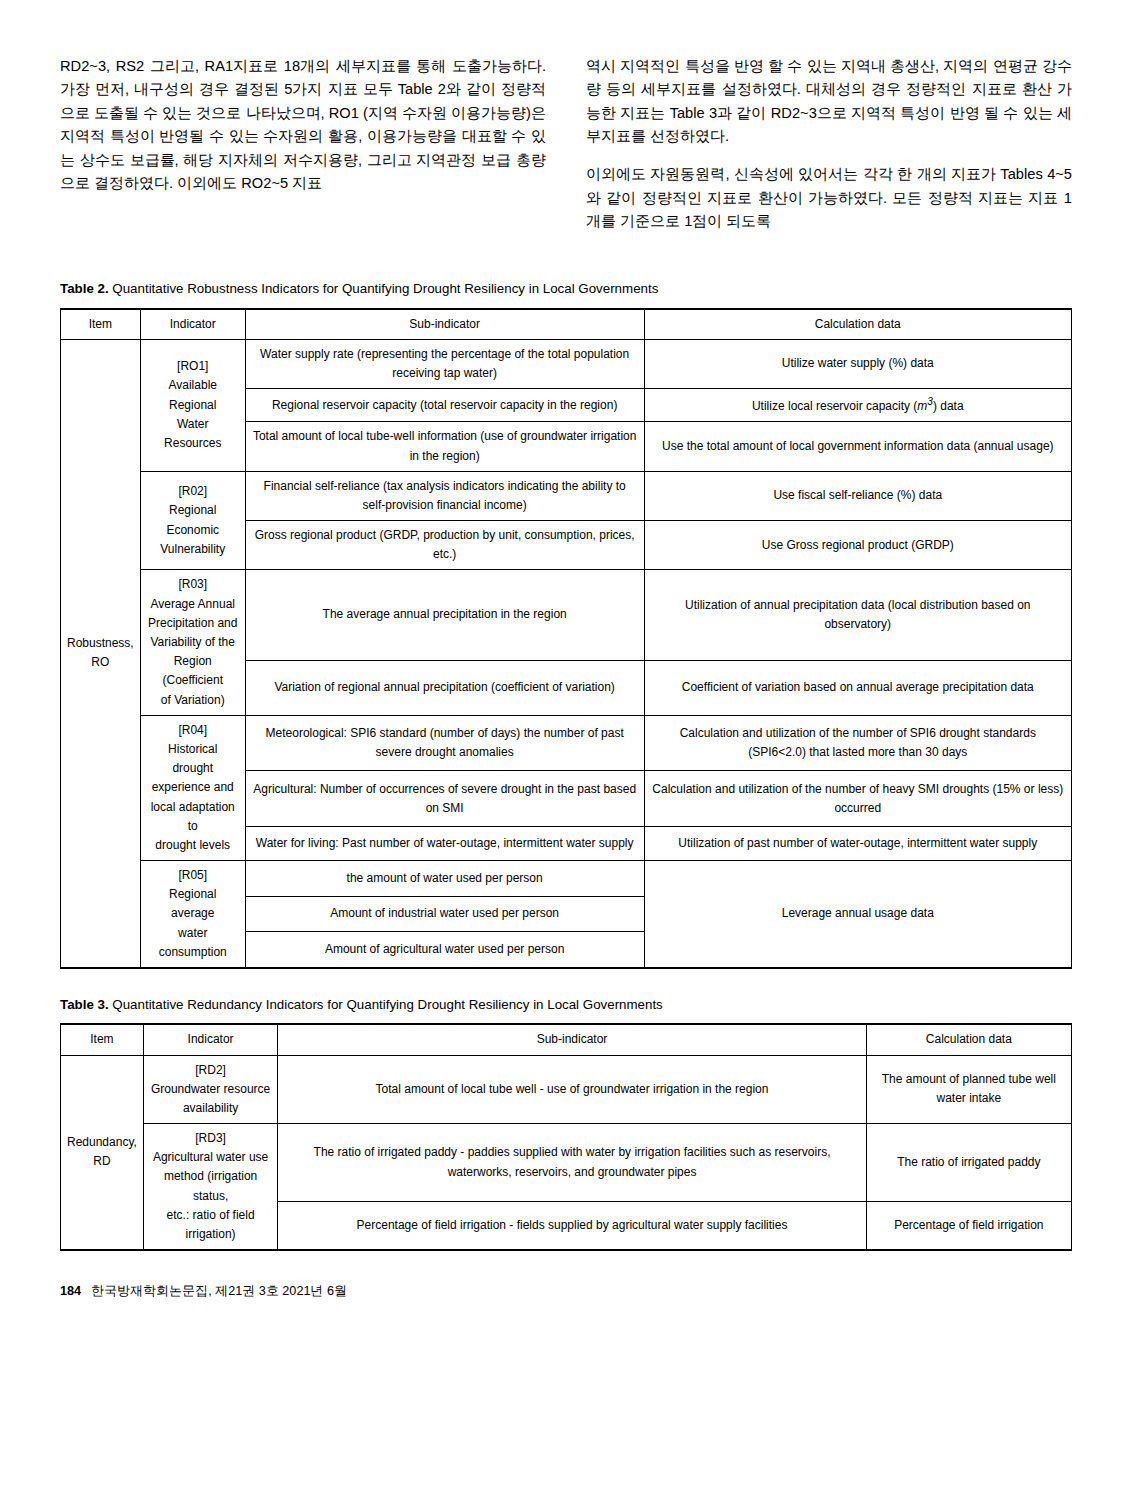RD2~3, RS2 그리고, RA1지표로 18개의 세부지표를 통해 도출가능하다. 가장 먼저, 내구성의 경우 결정된 5가지 지표 모두 Table 2와 같이 정량적으로 도출될 수 있는 것으로 나타났으며, RO1 (지역 수자원 이용가능량)은 지역적 특성이 반영될 수 있는 수자원의 활용, 이용가능량을 대표할 수 있는 상수도 보급률, 해당 지자체의 저수지용량, 그리고 지역관정 보급 총량으로 결정하였다. 이외에도 RO2~5 지표
역시 지역적인 특성을 반영 할 수 있는 지역내 총생산, 지역의 연평균 강수량 등의 세부지표를 설정하였다. 대체성의 경우 정량적인 지표로 환산 가능한 지표는 Table 3과 같이 RD2~3으로 지역적 특성이 반영 될 수 있는 세부지표를 선정하였다.
이외에도 자원동원력, 신속성에 있어서는 각각 한 개의 지표가 Tables 4~5와 같이 정량적인 지표로 환산이 가능하였다. 모든 정량적 지표는 지표 1개를 기준으로 1점이 되도록
Table 2. Quantitative Robustness Indicators for Quantifying Drought Resiliency in Local Governments
| Item | Indicator | Sub-indicator | Calculation data |
| --- | --- | --- | --- |
| Robustness, RO | [RO1] Available Regional Water Resources | Water supply rate (representing the percentage of the total population receiving tap water) | Utilize water supply (%) data |
| Regional reservoir capacity (total reservoir capacity in the region) | Utilize local reservoir capacity ( m 3 ) data |
| Total amount of local tube-well information (use of groundwater irrigation in the region) | Use the total amount of local government information data (annual usage) |
| [R02] Regional Economic Vulnerability | Financial self-reliance (tax analysis indicators indicating the ability to self-provision financial income) | Use fiscal self-reliance (%) data |
| Gross regional product (GRDP, production by unit, consumption, prices, etc.) | Use Gross regional product (GRDP) |
| [R03] Average Annual Precipitation and Variability of the Region (Coefficient of Variation) | The average annual precipitation in the region | Utilization of annual precipitation data (local distribution based on observatory) |
| Variation of regional annual precipitation (coefficient of variation) | Coefficient of variation based on annual average precipitation data |
| [R04] Historical drought experience and local adaptation to drought levels | Meteorological: SPI6 standard (number of days) the number of past severe drought anomalies | Calculation and utilization of the number of SPI6 drought standards (SPI6<2.0) that lasted more than 30 days |
| Agricultural: Number of occurrences of severe drought in the past based on SMI | Calculation and utilization of the number of heavy SMI droughts (15% or less) occurred |
| Water for living: Past number of water-outage, intermittent water supply | Utilization of past number of water-outage, intermittent water supply |
| [R05] Regional average water consumption | the amount of water used per person | Leverage annual usage data |
| Amount of industrial water used per person |
| Amount of agricultural water used per person |
Table 3. Quantitative Redundancy Indicators for Quantifying Drought Resiliency in Local Governments
| Item | Indicator | Sub-indicator | Calculation data |
| --- | --- | --- | --- |
| Redundancy, RD | [RD2] Groundwater resource availability | Total amount of local tube well - use of groundwater irrigation in the region | The amount of planned tube well water intake |
| [RD3] Agricultural water use method (irrigation status, etc.: ratio of field irrigation) | The ratio of irrigated paddy - paddies supplied with water by irrigation facilities such as reservoirs, waterworks, reservoirs, and groundwater pipes | The ratio of irrigated paddy |
| Percentage of field irrigation - fields supplied by agricultural water supply facilities | Percentage of field irrigation |
184한국방재학회논문집, 제21권 3호 2021년 6월